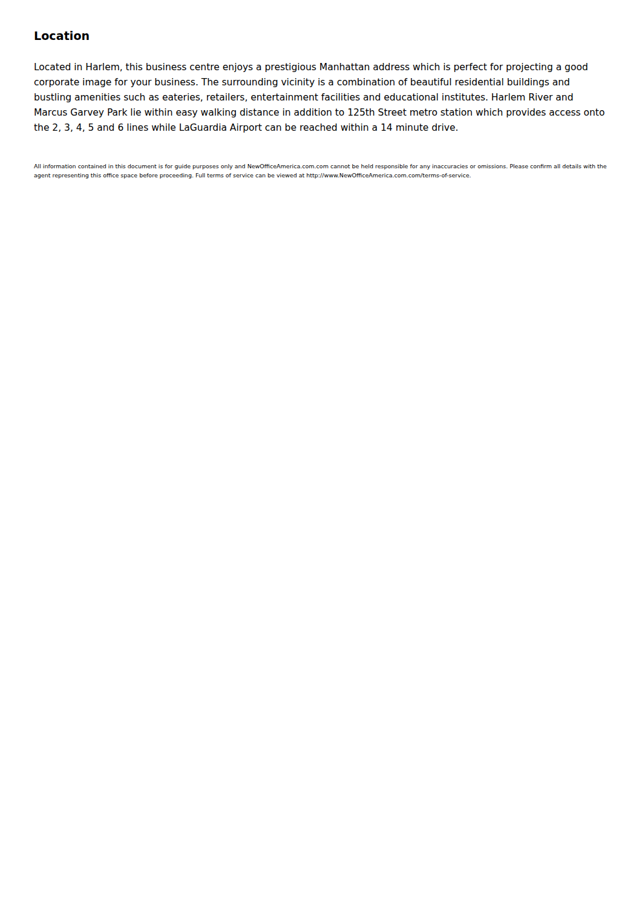Location
Located in Harlem, this business centre enjoys a prestigious Manhattan address which is perfect for projecting a good corporate image for your business. The surrounding vicinity is a combination of beautiful residential buildings and bustling amenities such as eateries, retailers, entertainment facilities and educational institutes. Harlem River and Marcus Garvey Park lie within easy walking distance in addition to 125th Street metro station which provides access onto the 2, 3, 4, 5 and 6 lines while LaGuardia Airport can be reached within a 14 minute drive.
All information contained in this document is for guide purposes only and NewOfficeAmerica.com.com cannot be held responsible for any inaccuracies or omissions. Please confirm all details with the agent representing this office space before proceeding. Full terms of service can be viewed at http://www.NewOfficeAmerica.com.com/terms-of-service.